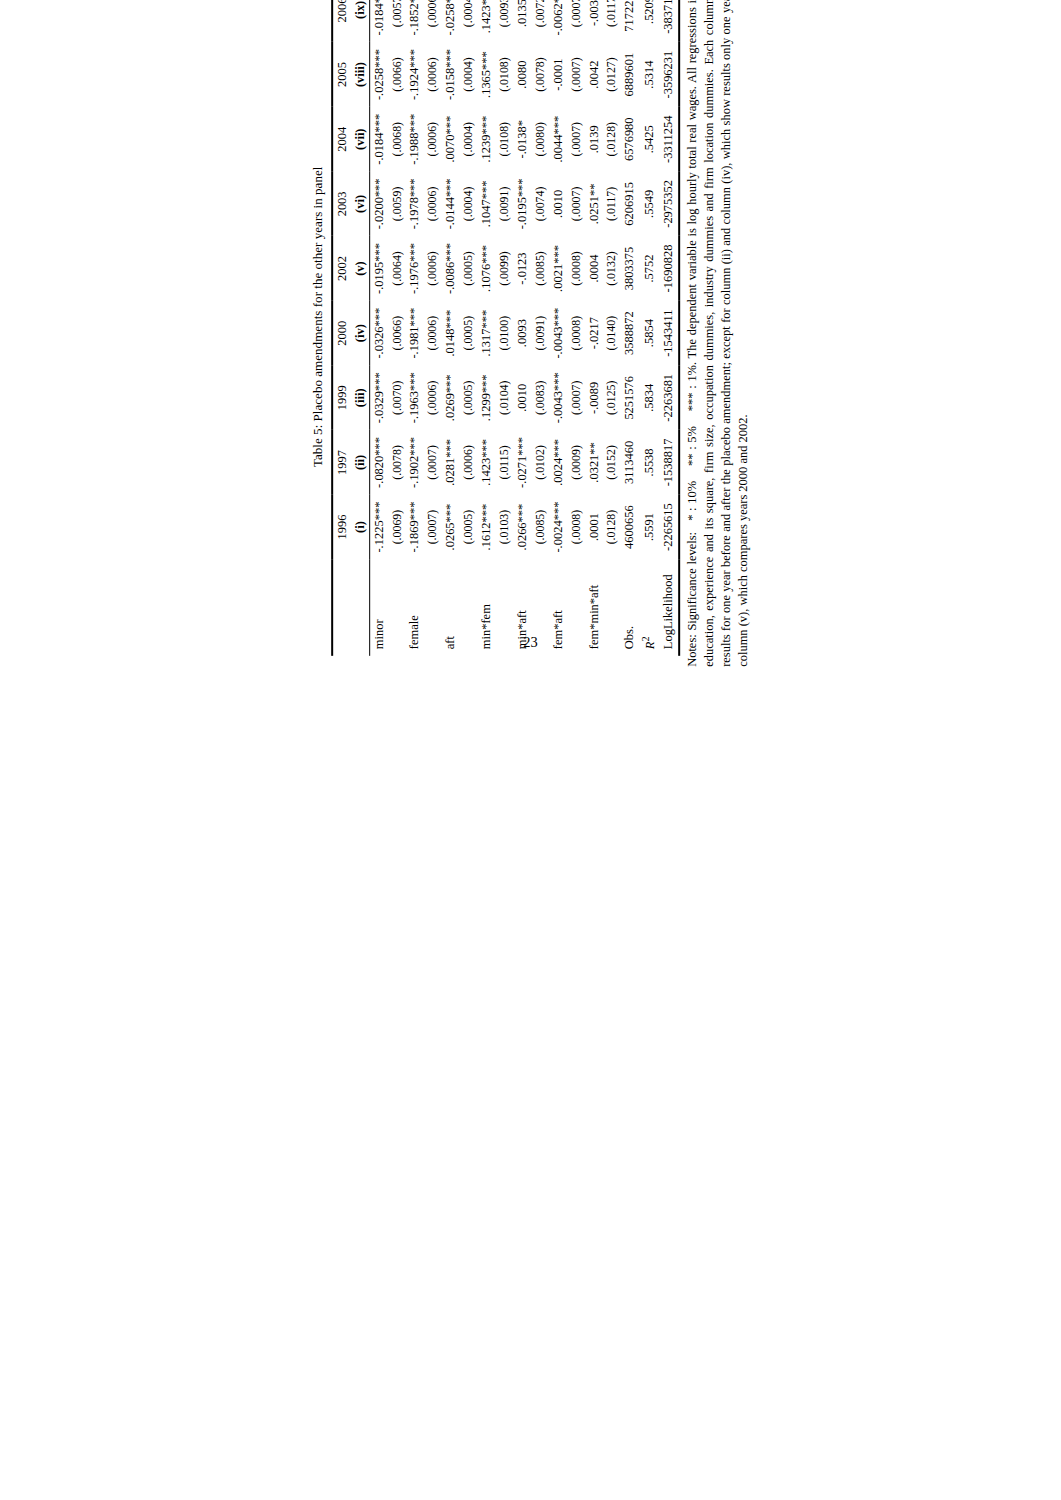Table 5: Placebo amendments for the other years in panel
| | 1996 | 1997 | 1999 | 2000 | 2002 | 2003 | 2004 | 2005 | 2006 |
| | (i) | (ii) | (iii) | (iv) | (v) | (vi) | (vii) | (viii) | (ix) |
| minor | -.1225*** | -.0820*** | -.0329*** | -.0326*** | -.0195*** | -.0200*** | -.0184*** | -.0258*** | -.0184*** |
| | (.0069) | (.0078) | (.0070) | (.0066) | (.0064) | (.0059) | (.0068) | (.0066) | (.0057) |
| female | -.1869*** | -.1902*** | -.1963*** | -.1981*** | -.1976*** | -.1978*** | -.1988*** | -.1924*** | -.1852*** |
| | (.0007) | (.0007) | (.0006) | (.0006) | (.0006) | (.0006) | (.0006) | (.0006) | (.0006) |
| aft | .0265*** | .0281*** | .0269*** | .0148*** | -.0086*** | -.0144*** | .0070*** | -.0158*** | -.0258*** |
| | (.0005) | (.0006) | (.0005) | (.0005) | (.0005) | (.0004) | (.0004) | (.0004) | (.0004) |
| min*fem | .1612*** | .1423*** | .1299*** | .1317*** | .1076*** | .1047*** | .1239*** | .1365*** | .1423*** |
| | (.0103) | (.0115) | (.0104) | (.0100) | (.0099) | (.0091) | (.0108) | (.0108) | (.0093) |
| min*aft | .0266*** | -.0271*** | .0010 | .0093 | -.0123 | -.0195*** | -.0138* | .0080 | .0135* |
| | (.0085) | (.0102) | (.0083) | (.0091) | (.0085) | (.0074) | (.0080) | (.0078) | (.0072) |
| fem*aft | -.0024*** | .0024*** | -.0043*** | -.0043*** | .0021*** | .0010 | .0044*** | -.0001 | -.0062*** |
| | (.0008) | (.0009) | (.0007) | (.0008) | (.0008) | (.0007) | (.0007) | (.0007) | (.0007) |
| fem*min*aft | .0001 | .0321** | -.0089 | -.0217 | .0004 | .0251** | .0139 | .0042 | -.0032 |
| | (.0128) | (.0152) | (.0125) | (.0140) | (.0132) | (.0117) | (.0128) | (.0127) | (.0117) |
| Obs. | 4600656 | 3113460 | 5251576 | 3588872 | 3803375 | 6206915 | 6576980 | 6889601 | 7172214 |
| R 2 | .5591 | .5538 | .5834 | .5854 | .5752 | .5549 | .5425 | .5314 | .5209 |
| LogLikelihood | -2265615 | -1538817 | -2263681 | -1543411 | -1690828 | -2975352 | -3311254 | -3596231 | -3837197 |
Notes: Significance levels: * : 10% ** : 5% *** : 1%. The dependent variable is log hourly total real wages. All regressions include education, experience and its square, firm size, occupation dummies, industry dummies and firm location dummies. Each column show results for one year before and after the placebo amendment; except for column (ii) and column (iv), which show results only one year; and column (v), which compares years 2000 and 2002.
23